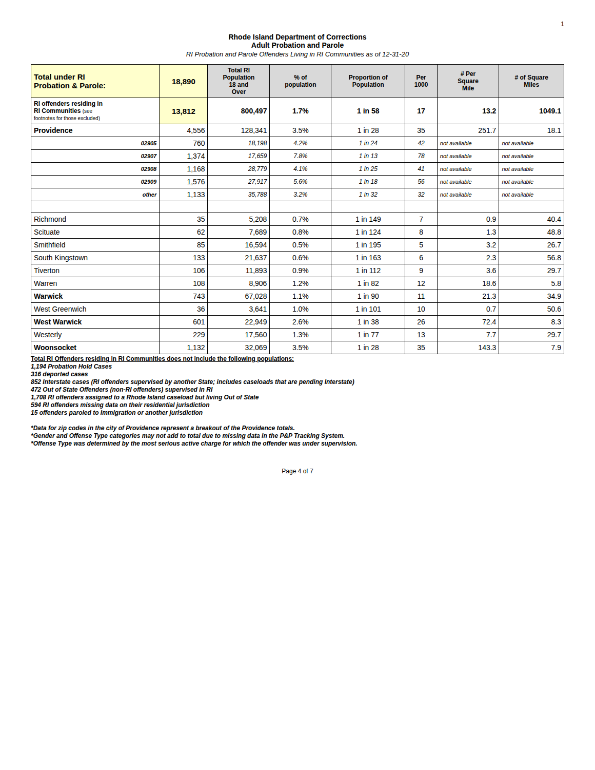1
Rhode Island Department of Corrections
Adult Probation and Parole
RI Probation and Parole Offenders Living in RI Communities as of 12-31-20
| Total under RI Probation & Parole: | 18,890 | Total RI Population 18 and Over | % of population | Proportion of Population | Per 1000 | # Per Square Mile | # of Square Miles |
| RI offenders residing in RI Communities (see footnotes for those excluded) | 13,812 | 800,497 | 1.7% | 1 in 58 | 17 | 13.2 | 1049.1 |
| Providence | 4,556 | 128,341 | 3.5% | 1 in 28 | 35 | 251.7 | 18.1 |
| 02905 | 760 | 18,198 | 4.2% | 1 in 24 | 42 | not available | not available |
| 02907 | 1,374 | 17,659 | 7.8% | 1 in 13 | 78 | not available | not available |
| 02908 | 1,168 | 28,779 | 4.1% | 1 in 25 | 41 | not available | not available |
| 02909 | 1,576 | 27,917 | 5.6% | 1 in 18 | 56 | not available | not available |
| other | 1,133 | 35,788 | 3.2% | 1 in 32 | 32 | not available | not available |
| Richmond | 35 | 5,208 | 0.7% | 1 in 149 | 7 | 0.9 | 40.4 |
| Scituate | 62 | 7,689 | 0.8% | 1 in 124 | 8 | 1.3 | 48.8 |
| Smithfield | 85 | 16,594 | 0.5% | 1 in 195 | 5 | 3.2 | 26.7 |
| South Kingstown | 133 | 21,637 | 0.6% | 1 in 163 | 6 | 2.3 | 56.8 |
| Tiverton | 106 | 11,893 | 0.9% | 1 in 112 | 9 | 3.6 | 29.7 |
| Warren | 108 | 8,906 | 1.2% | 1 in 82 | 12 | 18.6 | 5.8 |
| Warwick | 743 | 67,028 | 1.1% | 1 in 90 | 11 | 21.3 | 34.9 |
| West Greenwich | 36 | 3,641 | 1.0% | 1 in 101 | 10 | 0.7 | 50.6 |
| West Warwick | 601 | 22,949 | 2.6% | 1 in 38 | 26 | 72.4 | 8.3 |
| Westerly | 229 | 17,560 | 1.3% | 1 in 77 | 13 | 7.7 | 29.7 |
| Woonsocket | 1,132 | 32,069 | 3.5% | 1 in 28 | 35 | 143.3 | 7.9 |
Total RI Offenders residing in RI Communities does not include the following populations:
1,194 Probation Hold Cases
316 deported cases
852 Interstate cases (RI offenders supervised by another State; includes caseloads that are pending Interstate)
472 Out of State Offenders (non-RI offenders) supervised in RI
1,708 RI offenders assigned to a Rhode Island caseload but living Out of State
594 RI offenders missing data on their residential jurisdiction
15 offenders paroled to Immigration or another jurisdiction
*Data for zip codes in the city of Providence represent a breakout of the Providence totals.
*Gender and Offense Type categories may not add to total due to missing data in the P&P Tracking System.
*Offense Type was determined by the most serious active charge for which the offender was under supervision.
Page 4 of 7